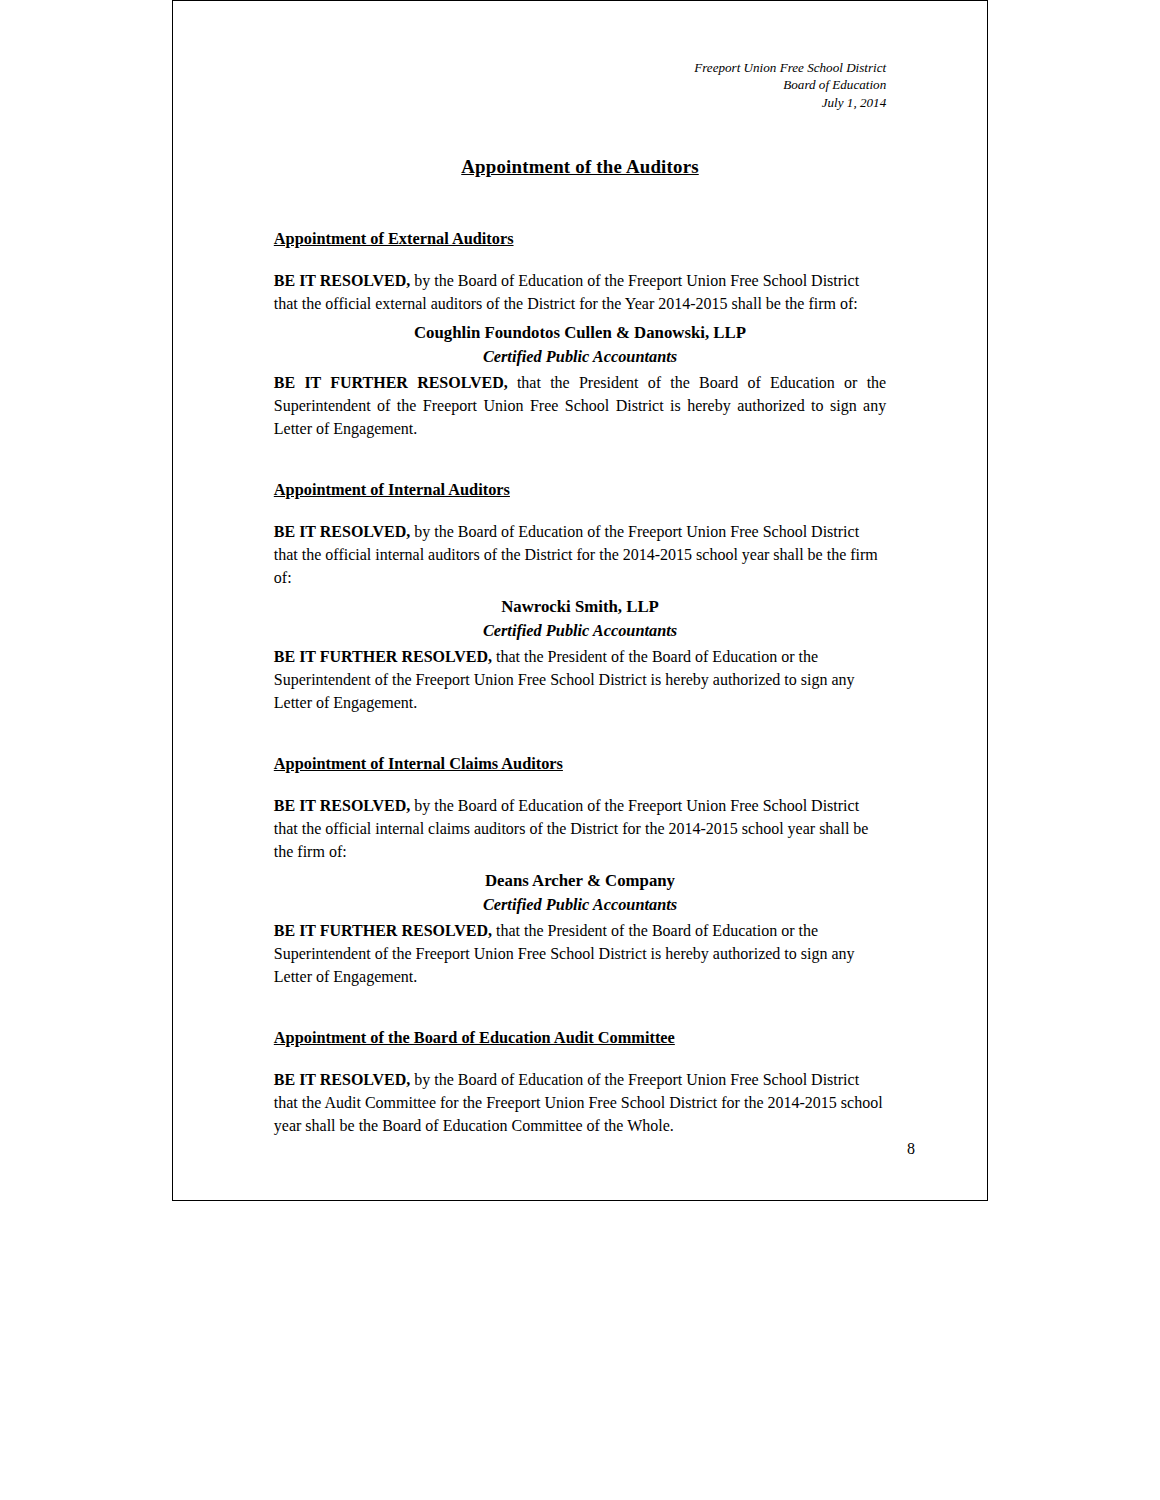Freeport Union Free School District
Board of Education
July 1, 2014
Appointment of the Auditors
Appointment of External Auditors
BE IT RESOLVED, by the Board of Education of the Freeport Union Free School District that the official external auditors of the District for the Year 2014-2015 shall be the firm of:
Coughlin Foundotos Cullen & Danowski, LLP
Certified Public Accountants
BE IT FURTHER RESOLVED, that the President of the Board of Education or the Superintendent of the Freeport Union Free School District is hereby authorized to sign any Letter of Engagement.
Appointment of Internal Auditors
BE IT RESOLVED, by the Board of Education of the Freeport Union Free School District that the official internal auditors of the District for the 2014-2015 school year shall be the firm of:
Nawrocki Smith, LLP
Certified Public Accountants
BE IT FURTHER RESOLVED, that the President of the Board of Education or the Superintendent of the Freeport Union Free School District is hereby authorized to sign any Letter of Engagement.
Appointment of Internal Claims Auditors
BE IT RESOLVED, by the Board of Education of the Freeport Union Free School District that the official internal claims auditors of the District for the 2014-2015 school year shall be the firm of:
Deans Archer & Company
Certified Public Accountants
BE IT FURTHER RESOLVED, that the President of the Board of Education or the Superintendent of the Freeport Union Free School District is hereby authorized to sign any Letter of Engagement.
Appointment of the Board of Education Audit Committee
BE IT RESOLVED, by the Board of Education of the Freeport Union Free School District that the Audit Committee for the Freeport Union Free School District for the 2014-2015 school year shall be the Board of Education Committee of the Whole.
8